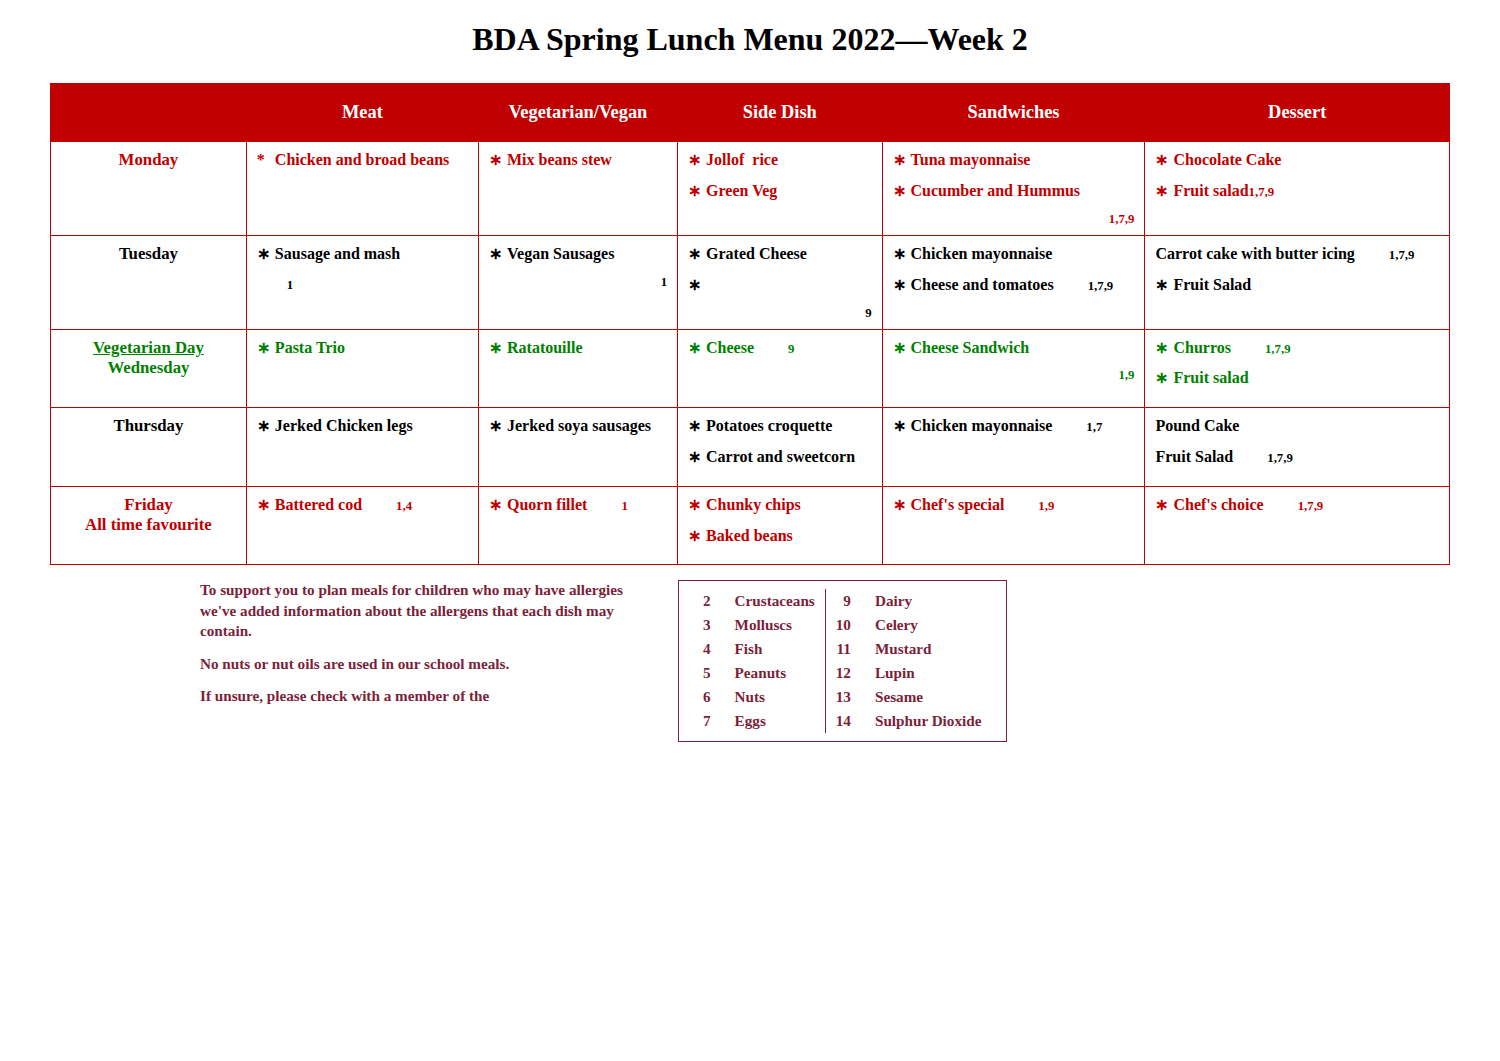BDA Spring Lunch Menu 2022—Week 2
| | Meat | Vegetarian/Vegan | Side Dish | Sandwiches | Dessert |
| --- | --- | --- | --- | --- | --- |
| Monday | Chicken and broad beans | Mix beans stew | Jollof rice Green Veg | Tuna mayonnaise Cucumber and Hummus 1,7,9 | Chocolate Cake Fruit salad 1,7,9 |
| Tuesday | Sausage and mash 1 | Vegan Sausages 1 | Grated Cheese 9 | Chicken mayonnaise Cheese and toma­toes 1,7,9 | Carrot cake with butter icing 1,7,9 Fruit Salad |
| Vegetarian Day Wednesday | Pasta Trio | Ratatouille | Cheese 9 | Cheese Sandwich 1,9 | Churros 1,7,9 Fruit salad |
| Thursday | Jerked Chicken legs | Jerked soya sausages | Potatoes croquette Carrot and sweetcorn | Chicken mayon­naise 1,7 | Pound Cake Fruit Salad 1,7,9 |
| Friday All time favourite | Battered cod 1,4 | Quorn fillet 1 | Chunky chips Baked beans | Chef's special 1,9 | Chef's choice 1,7,9 |
To support you to plan meals for children who may have allergies we've added infor­mation about the allergens that each dish may contain.
No nuts or nut oils are used in our school meals.
If unsure, please check with a member of the
| 2 | Crustaceans |
| 3 | Molluscs |
| 4 | Fish |
| 5 | Peanuts |
| 6 | Nuts |
| 7 | Eggs |
| 9 | Dairy |
| 10 | Celery |
| 11 | Mustard |
| 12 | Lupin |
| 13 | Sesame |
| 14 | Sulphur Dioxide |